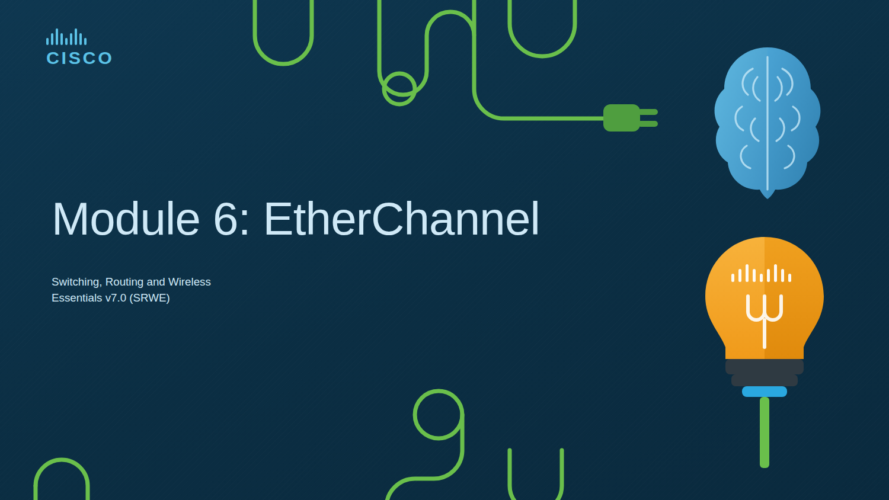CISCO
Module 6: EtherChannel
Switching, Routing and Wireless
Essentials v7.0 (SRWE)